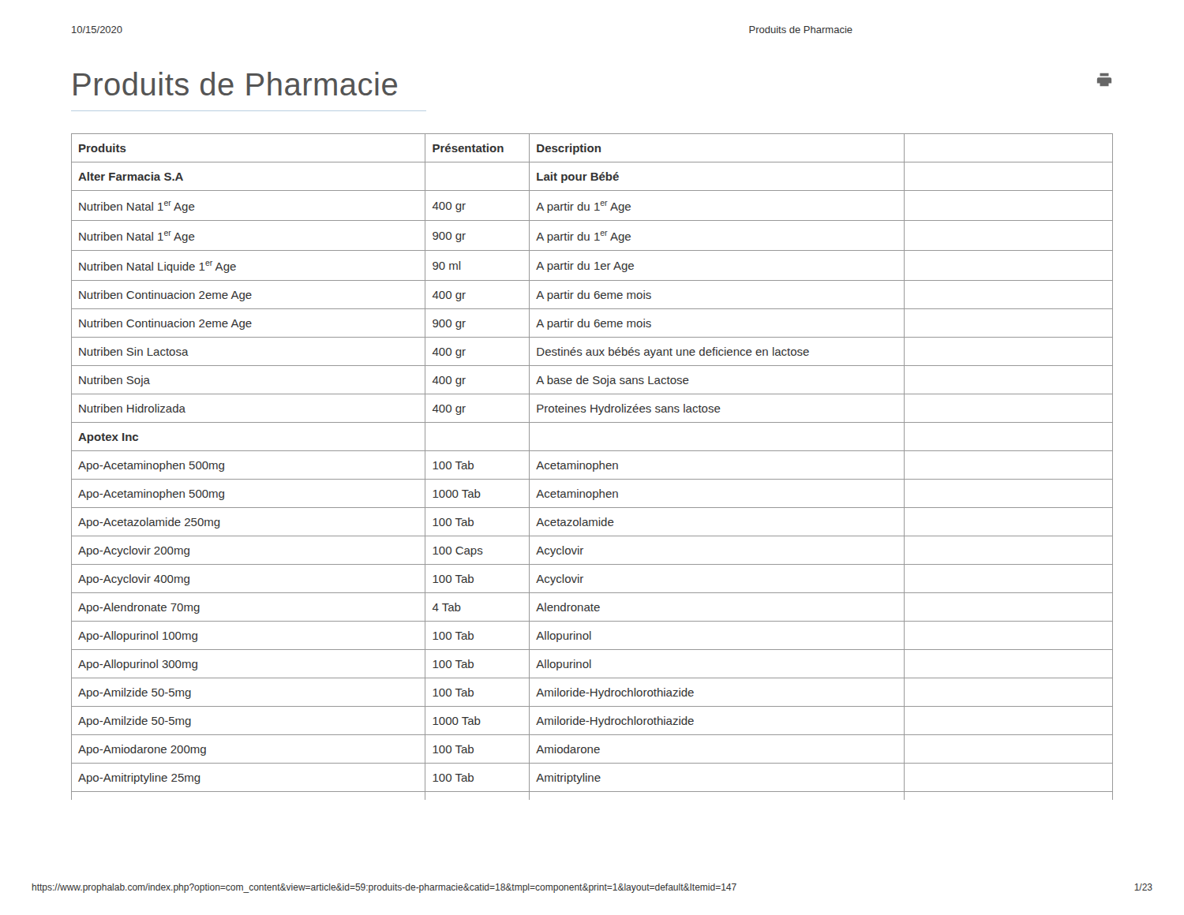10/15/2020
Produits de Pharmacie
Produits de Pharmacie
| Produits | Présentation | Description | |
| --- | --- | --- | --- |
| Alter Farmacia S.A | | Lait pour Bébé | |
| Nutriben Natal 1 er Age | 400 gr | A partir du 1 er Age | |
| Nutriben Natal 1 er Age | 900 gr | A partir du 1 er Age | |
| Nutriben Natal Liquide 1 er Age | 90 ml | A partir du 1er Age | |
| Nutriben Continuacion 2eme Age | 400 gr | A partir du 6eme mois | |
| Nutriben Continuacion 2eme Age | 900 gr | A partir du 6eme mois | |
| Nutriben Sin Lactosa | 400 gr | Destinés aux bébés ayant une deficience en lactose | |
| Nutriben Soja | 400 gr | A base de Soja sans Lactose | |
| Nutriben Hidrolizada | 400 gr | Proteines Hydrolizées sans lactose | |
| Apotex Inc | | | |
| Apo-Acetaminophen 500mg | 100 Tab | Acetaminophen | |
| Apo-Acetaminophen 500mg | 1000 Tab | Acetaminophen | |
| Apo-Acetazolamide 250mg | 100 Tab | Acetazolamide | |
| Apo-Acyclovir 200mg | 100 Caps | Acyclovir | |
| Apo-Acyclovir 400mg | 100 Tab | Acyclovir | |
| Apo-Alendronate 70mg | 4 Tab | Alendronate | |
| Apo-Allopurinol 100mg | 100 Tab | Allopurinol | |
| Apo-Allopurinol 300mg | 100 Tab | Allopurinol | |
| Apo-Amilzide 50-5mg | 100 Tab | Amiloride-Hydrochlorothiazide | |
| Apo-Amilzide 50-5mg | 1000 Tab | Amiloride-Hydrochlorothiazide | |
| Apo-Amiodarone 200mg | 100 Tab | Amiodarone | |
| Apo-Amitriptyline 25mg | 100 Tab | Amitriptyline | |
https://www.prophalab.com/index.php?option=com_content&view=article&id=59:produits-de-pharmacie&catid=18&tmpl=component&print=1&layout=default&Itemid=147
1/23